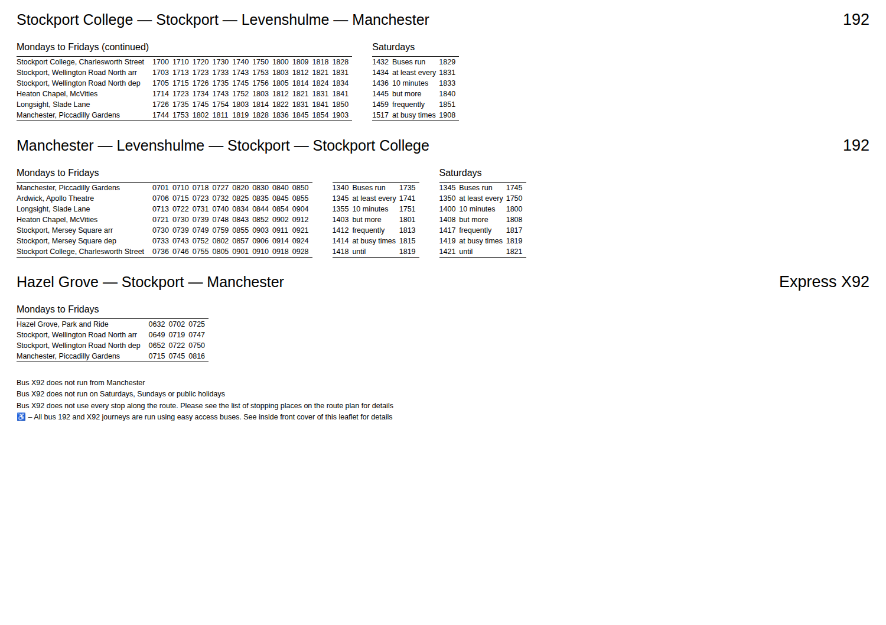Stockport College — Stockport — Levenshulme — Manchester 192
Mondays to Fridays (continued)
| Stockport College, Charlesworth Street | 1700 | 1710 | 1720 | 1730 | 1740 | 1750 | 1800 | 1809 | 1818 | 1828 |
| Stockport, Wellington Road North arr | 1703 | 1713 | 1723 | 1733 | 1743 | 1753 | 1803 | 1812 | 1821 | 1831 |
| Stockport, Wellington Road North dep | 1705 | 1715 | 1726 | 1735 | 1745 | 1756 | 1805 | 1814 | 1824 | 1834 |
| Heaton Chapel, McVities | 1714 | 1723 | 1734 | 1743 | 1752 | 1803 | 1812 | 1821 | 1831 | 1841 |
| Longsight, Slade Lane | 1726 | 1735 | 1745 | 1754 | 1803 | 1814 | 1822 | 1831 | 1841 | 1850 |
| Manchester, Piccadilly Gardens | 1744 | 1753 | 1802 | 1811 | 1819 | 1828 | 1836 | 1845 | 1854 | 1903 |
Saturdays
| 1432 | Buses run | 1829 |
| 1434 | at least every | 1831 |
| 1436 | 10 minutes | 1833 |
| 1445 | but more | 1840 |
| 1459 | frequently | 1851 |
| 1517 | at busy times | 1908 |
Manchester — Levenshulme — Stockport — Stockport College 192
Mondays to Fridays
| Manchester, Piccadilly Gardens | 0701 | 0710 | 0718 | 0727 | 0820 | 0830 | 0840 | 0850 |
| Ardwick, Apollo Theatre | 0706 | 0715 | 0723 | 0732 | 0825 | 0835 | 0845 | 0855 |
| Longsight, Slade Lane | 0713 | 0722 | 0731 | 0740 | 0834 | 0844 | 0854 | 0904 |
| Heaton Chapel, McVities | 0721 | 0730 | 0739 | 0748 | 0843 | 0852 | 0902 | 0912 |
| Stockport, Mersey Square arr | 0730 | 0739 | 0749 | 0759 | 0855 | 0903 | 0911 | 0921 |
| Stockport, Mersey Square dep | 0733 | 0743 | 0752 | 0802 | 0857 | 0906 | 0914 | 0924 |
| Stockport College, Charlesworth Street | 0736 | 0746 | 0755 | 0805 | 0901 | 0910 | 0918 | 0928 |
| 1340 | Buses run | 1735 |
| 1345 | at least every | 1741 |
| 1355 | 10 minutes | 1751 |
| 1403 | but more | 1801 |
| 1412 | frequently | 1813 |
| 1414 | at busy times | 1815 |
| 1418 | until | 1819 |
Saturdays
| 1345 | Buses run | 1745 |
| 1350 | at least every | 1750 |
| 1400 | 10 minutes | 1800 |
| 1408 | but more | 1808 |
| 1417 | frequently | 1817 |
| 1419 | at busy times | 1819 |
| 1421 | until | 1821 |
Hazel Grove — Stockport — Manchester Express X92
Mondays to Fridays
| Hazel Grove, Park and Ride | 0632 | 0702 | 0725 |
| Stockport, Wellington Road North arr | 0649 | 0719 | 0747 |
| Stockport, Wellington Road North dep | 0652 | 0722 | 0750 |
| Manchester, Piccadilly Gardens | 0715 | 0745 | 0816 |
Bus X92 does not run from Manchester
Bus X92 does not run on Saturdays, Sundays or public holidays
Bus X92 does not use every stop along the route. Please see the list of stopping places on the route plan for details
♿ – All bus 192 and X92 journeys are run using easy access buses. See inside front cover of this leaflet for details